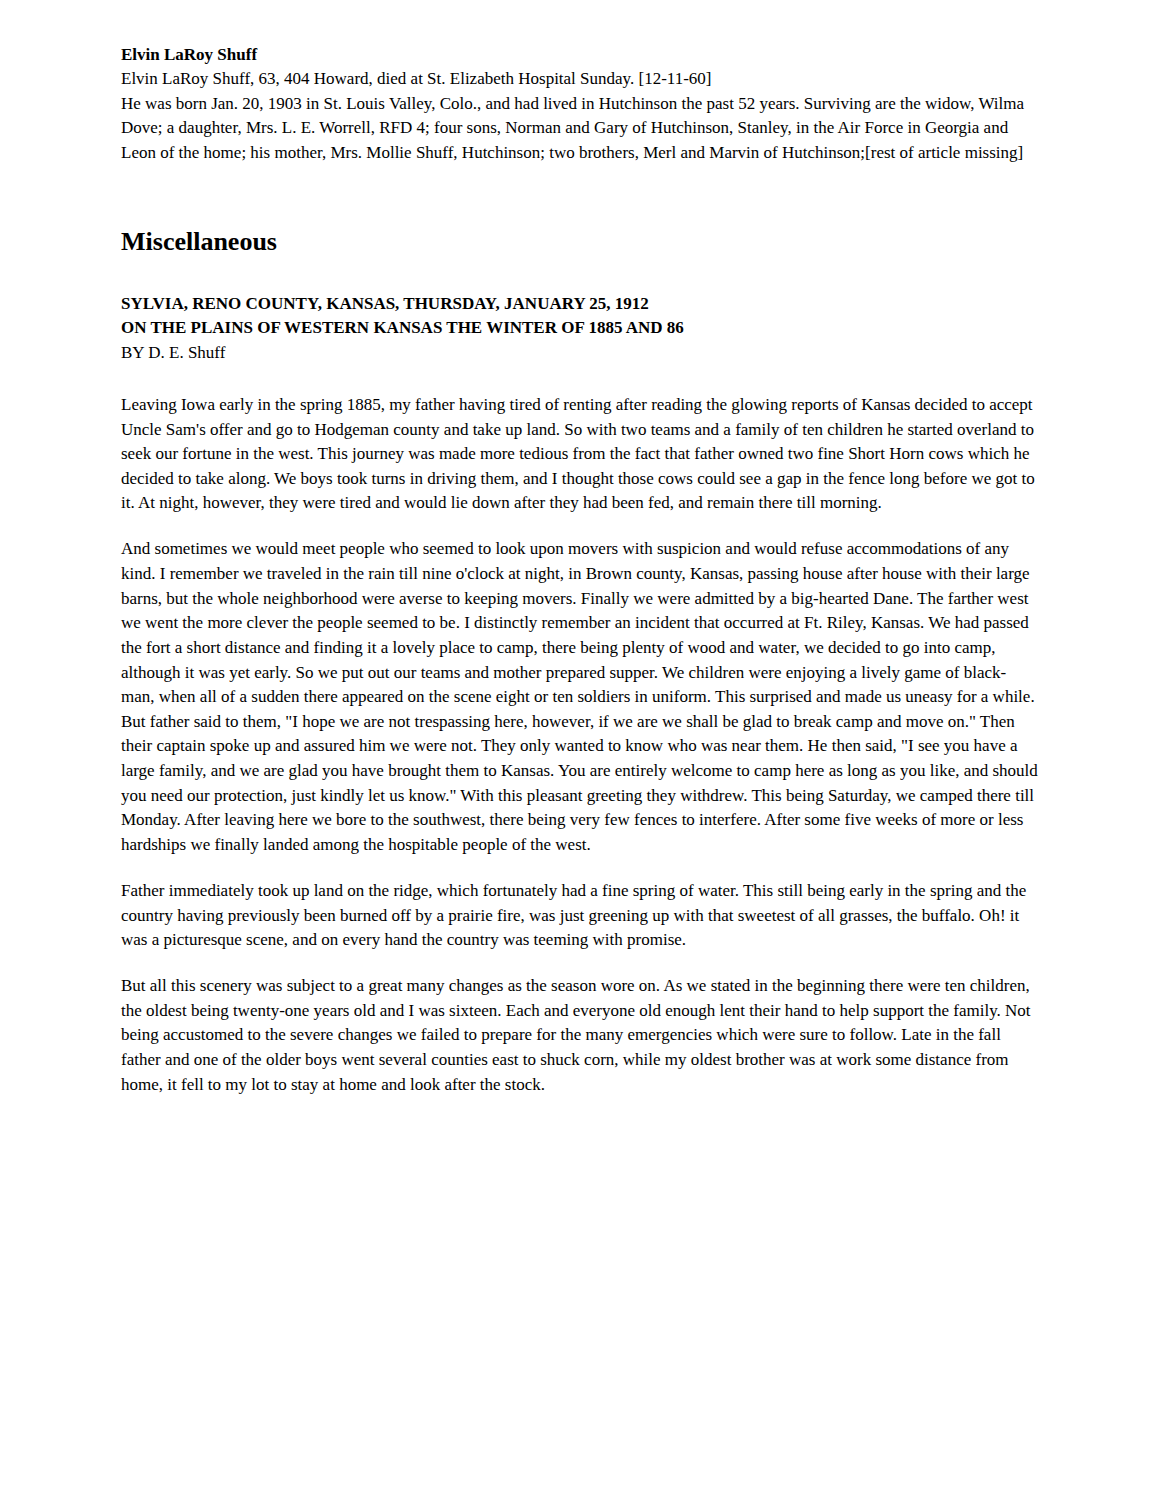Elvin LaRoy Shuff
Elvin LaRoy Shuff, 63, 404 Howard, died at St. Elizabeth Hospital Sunday. [12-11-60]
He was born Jan. 20, 1903 in St. Louis Valley, Colo., and had lived in Hutchinson the past 52 years. Surviving are the widow, Wilma Dove; a daughter, Mrs. L. E. Worrell, RFD 4; four sons, Norman and Gary of Hutchinson, Stanley, in the Air Force in Georgia and Leon of the home; his mother, Mrs. Mollie Shuff, Hutchinson; two brothers, Merl and Marvin of Hutchinson;[rest of article missing]
Miscellaneous
SYLVIA, RENO COUNTY, KANSAS, THURSDAY, JANUARY 25, 1912
ON THE PLAINS OF WESTERN KANSAS THE WINTER OF 1885 AND 86
BY D. E. Shuff
Leaving Iowa early in the spring 1885, my father having tired of renting after reading the glowing reports of Kansas decided to accept Uncle Sam's offer and go to Hodgeman county and take up land. So with two teams and a family of ten children he started overland to seek our fortune in the west. This journey was made more tedious from the fact that father owned two fine Short Horn cows which he decided to take along. We boys took turns in driving them, and I thought those cows could see a gap in the fence long before we got to it. At night, however, they were tired and would lie down after they had been fed, and remain there till morning.
And sometimes we would meet people who seemed to look upon movers with suspicion and would refuse accommodations of any kind. I remember we traveled in the rain till nine o'clock at night, in Brown county, Kansas, passing house after house with their large barns, but the whole neighborhood were averse to keeping movers. Finally we were admitted by a big-hearted Dane. The farther west we went the more clever the people seemed to be. I distinctly remember an incident that occurred at Ft. Riley, Kansas. We had passed the fort a short distance and finding it a lovely place to camp, there being plenty of wood and water, we decided to go into camp, although it was yet early. So we put out our teams and mother prepared supper. We children were enjoying a lively game of black-man, when all of a sudden there appeared on the scene eight or ten soldiers in uniform. This surprised and made us uneasy for a while. But father said to them, "I hope we are not trespassing here, however, if we are we shall be glad to break camp and move on." Then their captain spoke up and assured him we were not. They only wanted to know who was near them. He then said, "I see you have a large family, and we are glad you have brought them to Kansas. You are entirely welcome to camp here as long as you like, and should you need our protection, just kindly let us know." With this pleasant greeting they withdrew. This being Saturday, we camped there till Monday. After leaving here we bore to the southwest, there being very few fences to interfere. After some five weeks of more or less hardships we finally landed among the hospitable people of the west.
Father immediately took up land on the ridge, which fortunately had a fine spring of water. This still being early in the spring and the country having previously been burned off by a prairie fire, was just greening up with that sweetest of all grasses, the buffalo. Oh! it was a picturesque scene, and on every hand the country was teeming with promise.
But all this scenery was subject to a great many changes as the season wore on. As we stated in the beginning there were ten children, the oldest being twenty-one years old and I was sixteen. Each and everyone old enough lent their hand to help support the family. Not being accustomed to the severe changes we failed to prepare for the many emergencies which were sure to follow. Late in the fall father and one of the older boys went several counties east to shuck corn, while my oldest brother was at work some distance from home, it fell to my lot to stay at home and look after the stock.